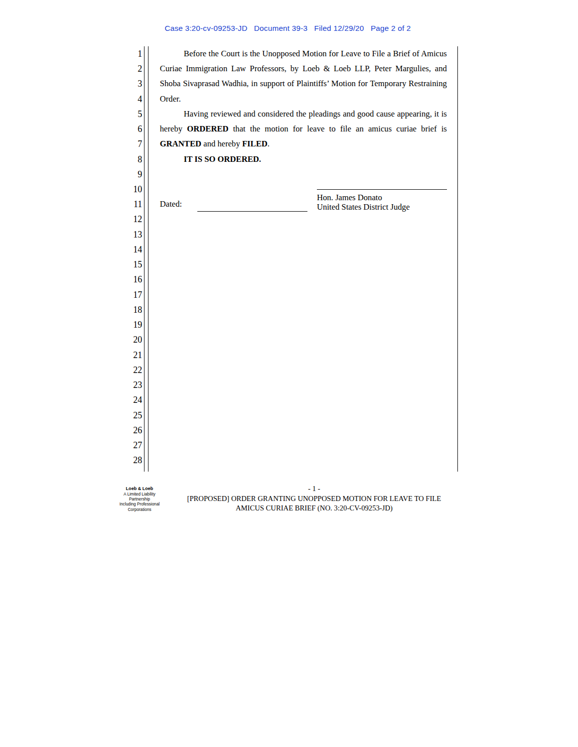Case 3:20-cv-09253-JD Document 39-3 Filed 12/29/20 Page 2 of 2
1
2
3
4
5
6
7
8
9
10
11
12
13
14
15
16
17
18
19
20
21
22
23
24
25
26
27
28
Before the Court is the Unopposed Motion for Leave to File a Brief of Amicus Curiae Immigration Law Professors, by Loeb & Loeb LLP, Peter Margulies, and Shoba Sivaprasad Wadhia, in support of Plaintiffs’ Motion for Temporary Restraining Order.
Having reviewed and considered the pleadings and good cause appearing, it is hereby ORDERED that the motion for leave to file an amicus curiae brief is GRANTED and hereby FILED.
IT IS SO ORDERED.
Dated: Hon. James Donato
United States District Judge
Loeb & Loeb
A Limited Liability Partnership
Including Professional
Corporations
- 1 -
[PROPOSED] ORDER GRANTING UNOPPOSED MOTION FOR LEAVE TO FILE
AMICUS CURIAE BRIEF (NO. 3:20-CV-09253-JD)